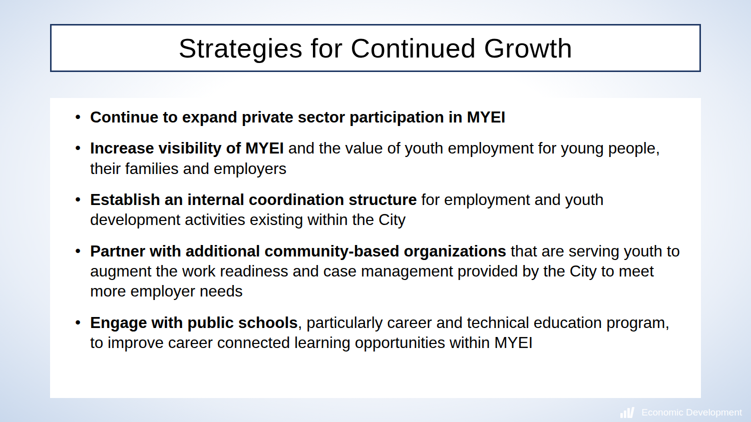Strategies for Continued Growth
Continue to expand private sector participation in MYEI
Increase visibility of MYEI and the value of youth employment for young people, their families and employers
Establish an internal coordination structure for employment and youth development activities existing within the City
Partner with additional community-based organizations that are serving youth to augment the work readiness and case management provided by the City to meet more employer needs
Engage with public schools, particularly career and technical education program, to improve career connected learning opportunities within MYEI
Economic Development